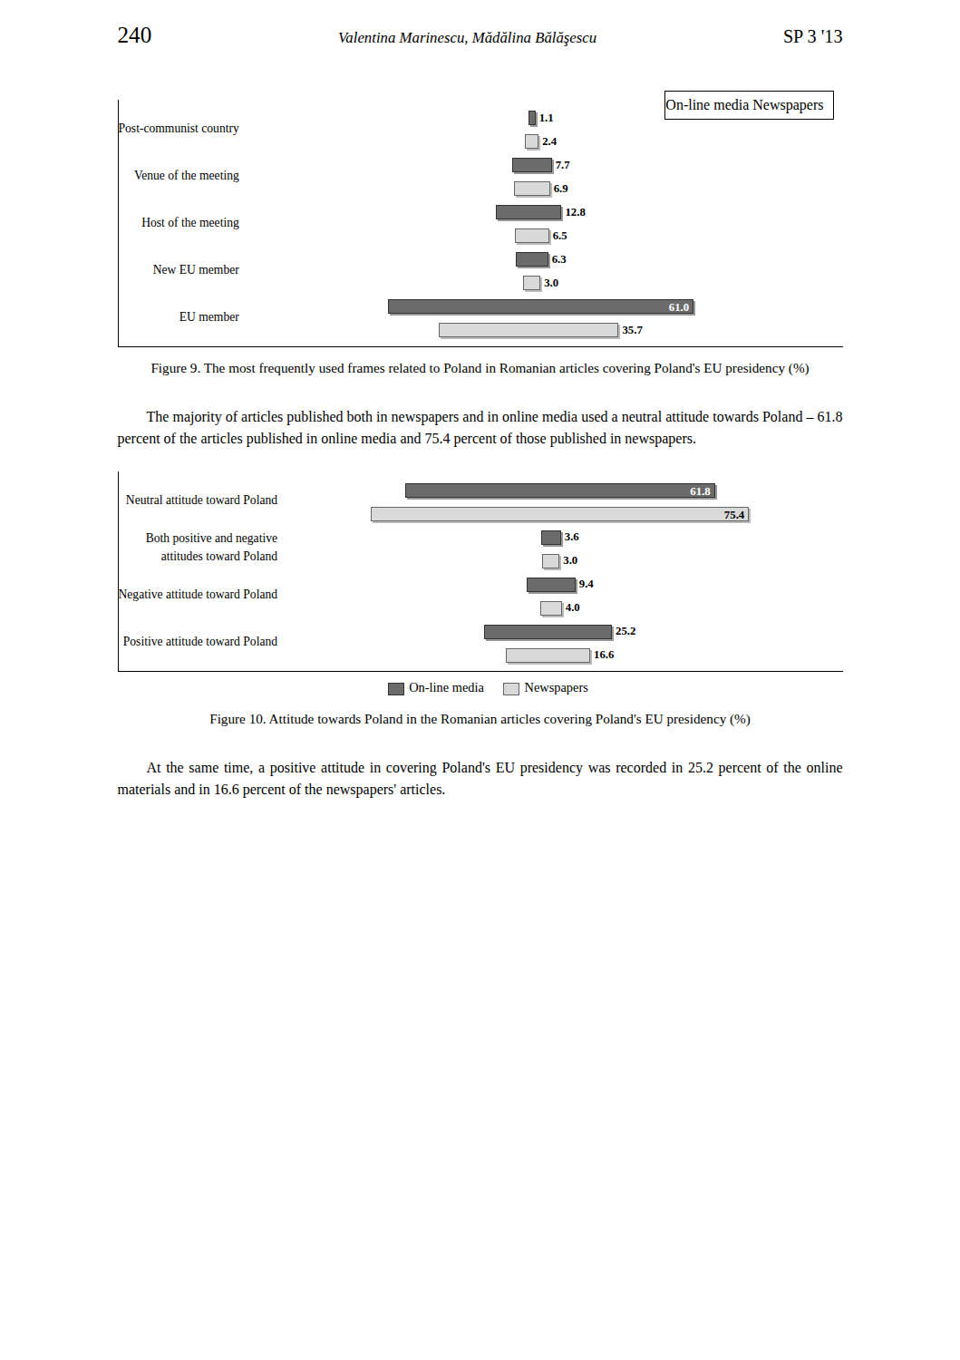240 Valentina Marinescu, Mădălina Bălăşescu SP 3 '13
On-line media Newspapers
| Post-communist country | 1.1 |
| 2.4 |
| Venue of the meeting | 7.7 |
| 6.9 |
| Host of the meeting | 12.8 |
| 6.5 |
| New EU member | 6.3 |
| 3.0 |
| EU member | 61.0 |
| 35.7 |
Figure 9. The most frequently used frames related to Poland in Romanian articles covering Poland's EU presidency (%)
The majority of articles published both in newspapers and in online media used a neutral attitude towards Poland – 61.8 percent of the articles published in online media and 75.4 percent of those published in newspapers.
| Neutral attitude toward Poland | 61.8 |
| 75.4 |
| Both positive and negative attitudes toward Poland | 3.6 |
| 3.0 |
| Negative attitude toward Poland | 9.4 |
| 4.0 |
| Positive attitude toward Poland | 25.2 |
| 16.6 |
On-line media Newspapers
Figure 10. Attitude towards Poland in the Romanian articles covering Poland's EU presidency (%)
At the same time, a positive attitude in covering Poland's EU presidency was recorded in 25.2 percent of the online materials and in 16.6 percent of the newspapers' articles.